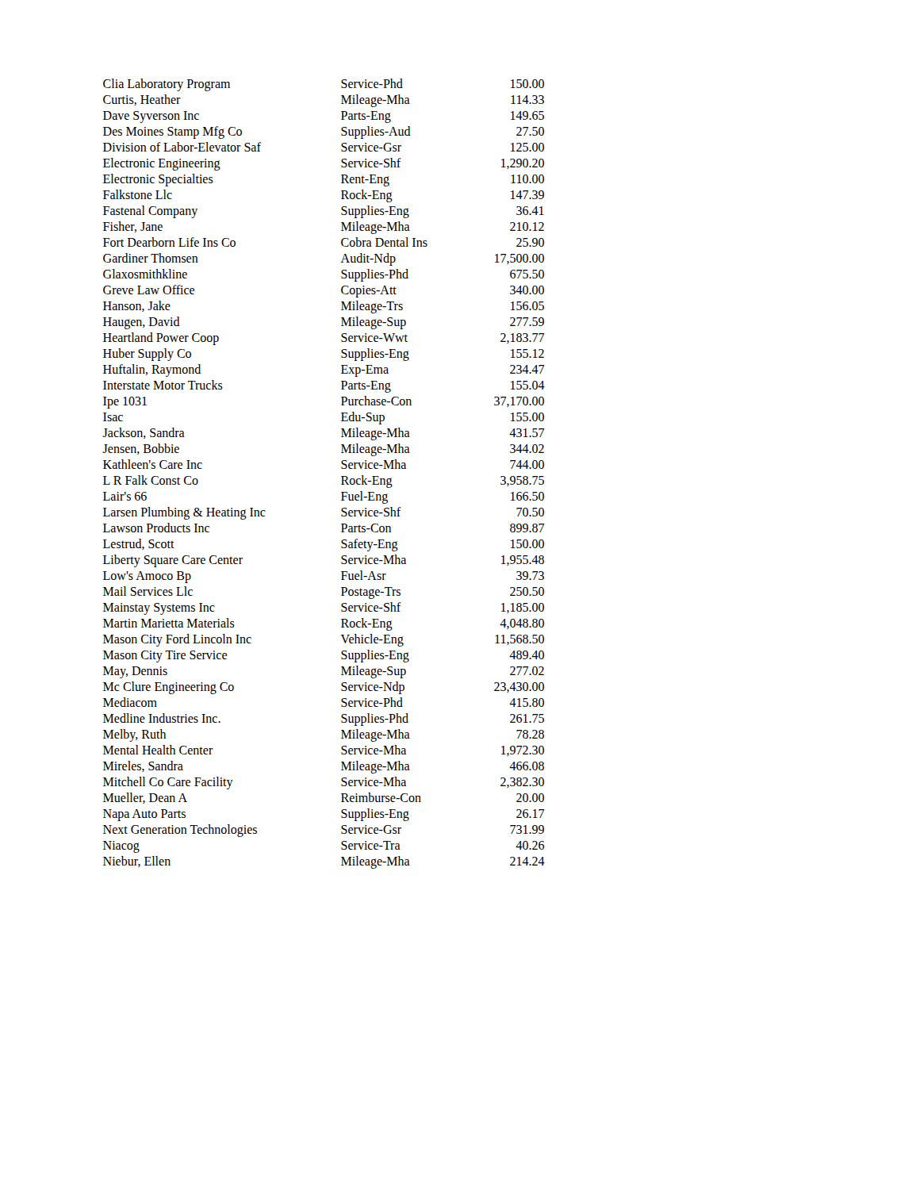| Clia Laboratory Program | Service-Phd | 150.00 |
| Curtis, Heather | Mileage-Mha | 114.33 |
| Dave Syverson Inc | Parts-Eng | 149.65 |
| Des Moines Stamp Mfg Co | Supplies-Aud | 27.50 |
| Division of Labor-Elevator Saf | Service-Gsr | 125.00 |
| Electronic Engineering | Service-Shf | 1,290.20 |
| Electronic Specialties | Rent-Eng | 110.00 |
| Falkstone Llc | Rock-Eng | 147.39 |
| Fastenal Company | Supplies-Eng | 36.41 |
| Fisher, Jane | Mileage-Mha | 210.12 |
| Fort Dearborn Life Ins Co | Cobra Dental Ins | 25.90 |
| Gardiner Thomsen | Audit-Ndp | 17,500.00 |
| Glaxosmithkline | Supplies-Phd | 675.50 |
| Greve Law Office | Copies-Att | 340.00 |
| Hanson, Jake | Mileage-Trs | 156.05 |
| Haugen, David | Mileage-Sup | 277.59 |
| Heartland Power Coop | Service-Wwt | 2,183.77 |
| Huber Supply Co | Supplies-Eng | 155.12 |
| Huftalin, Raymond | Exp-Ema | 234.47 |
| Interstate Motor Trucks | Parts-Eng | 155.04 |
| Ipe 1031 | Purchase-Con | 37,170.00 |
| Isac | Edu-Sup | 155.00 |
| Jackson, Sandra | Mileage-Mha | 431.57 |
| Jensen, Bobbie | Mileage-Mha | 344.02 |
| Kathleen's Care Inc | Service-Mha | 744.00 |
| L R Falk Const Co | Rock-Eng | 3,958.75 |
| Lair's 66 | Fuel-Eng | 166.50 |
| Larsen Plumbing & Heating Inc | Service-Shf | 70.50 |
| Lawson Products Inc | Parts-Con | 899.87 |
| Lestrud, Scott | Safety-Eng | 150.00 |
| Liberty Square Care Center | Service-Mha | 1,955.48 |
| Low's Amoco Bp | Fuel-Asr | 39.73 |
| Mail Services Llc | Postage-Trs | 250.50 |
| Mainstay Systems Inc | Service-Shf | 1,185.00 |
| Martin Marietta Materials | Rock-Eng | 4,048.80 |
| Mason City Ford Lincoln Inc | Vehicle-Eng | 11,568.50 |
| Mason City Tire Service | Supplies-Eng | 489.40 |
| May, Dennis | Mileage-Sup | 277.02 |
| Mc Clure Engineering Co | Service-Ndp | 23,430.00 |
| Mediacom | Service-Phd | 415.80 |
| Medline Industries Inc. | Supplies-Phd | 261.75 |
| Melby, Ruth | Mileage-Mha | 78.28 |
| Mental Health Center | Service-Mha | 1,972.30 |
| Mireles, Sandra | Mileage-Mha | 466.08 |
| Mitchell Co Care Facility | Service-Mha | 2,382.30 |
| Mueller, Dean A | Reimburse-Con | 20.00 |
| Napa Auto Parts | Supplies-Eng | 26.17 |
| Next Generation Technologies | Service-Gsr | 731.99 |
| Niacog | Service-Tra | 40.26 |
| Niebur, Ellen | Mileage-Mha | 214.24 |